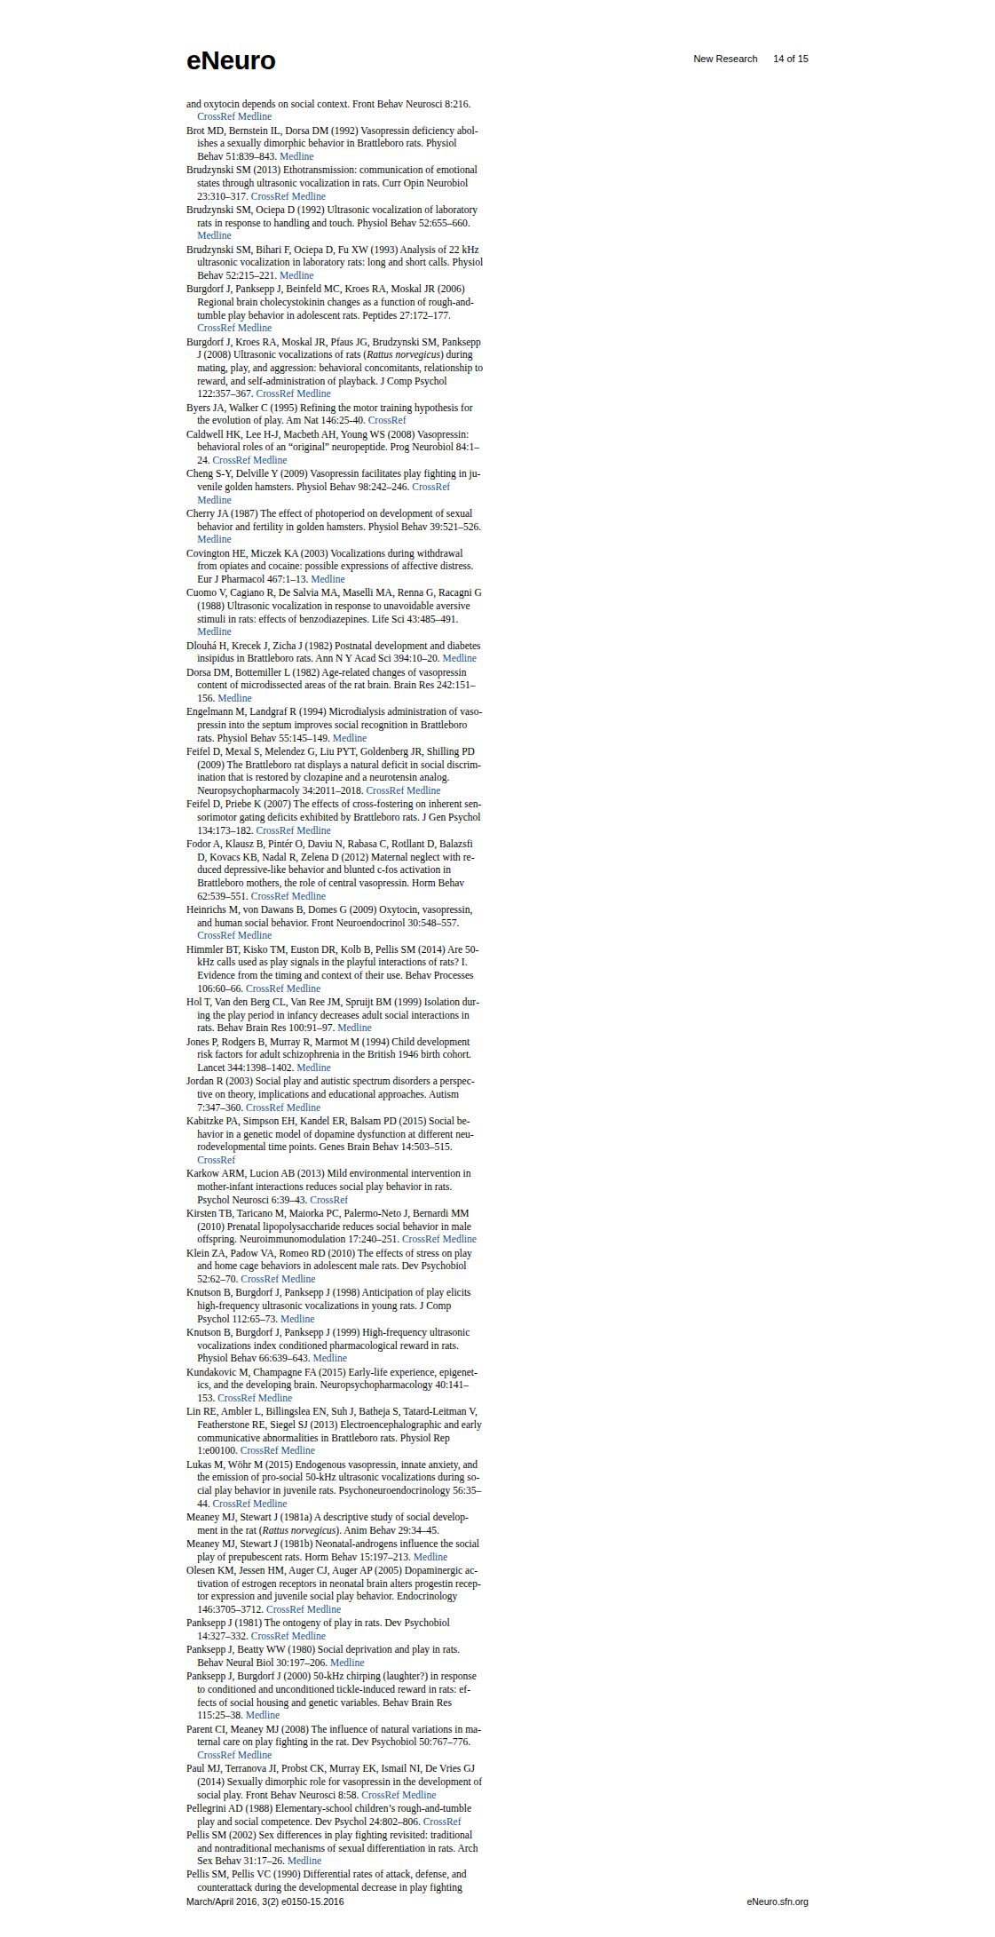e Neuro
New Research14 of 15
and oxytocin depends on social context. Front Behav Neurosci 8:216. CrossRef Medline
Brot MD, Bernstein IL, Dorsa DM (1992) Vasopressin deficiency abolishes a sexually dimorphic behavior in Brattleboro rats. Physiol Behav 51:839–843. Medline
Brudzynski SM (2013) Ethotransmission: communication of emotional states through ultrasonic vocalization in rats. Curr Opin Neurobiol 23:310–317. CrossRef Medline
Brudzynski SM, Ociepa D (1992) Ultrasonic vocalization of laboratory rats in response to handling and touch. Physiol Behav 52:655–660. Medline
Brudzynski SM, Bihari F, Ociepa D, Fu XW (1993) Analysis of 22 kHz ultrasonic vocalization in laboratory rats: long and short calls. Physiol Behav 52:215–221. Medline
Burgdorf J, Panksepp J, Beinfeld MC, Kroes RA, Moskal JR (2006) Regional brain cholecystokinin changes as a function of rough-and-tumble play behavior in adolescent rats. Peptides 27:172–177. CrossRef Medline
Burgdorf J, Kroes RA, Moskal JR, Pfaus JG, Brudzynski SM, Panksepp J (2008) Ultrasonic vocalizations of rats (Rattus norvegicus) during mating, play, and aggression: behavioral concomitants, relationship to reward, and self-administration of playback. J Comp Psychol 122:357–367. CrossRef Medline
Byers JA, Walker C (1995) Refining the motor training hypothesis for the evolution of play. Am Nat 146:25-40. CrossRef
Caldwell HK, Lee H-J, Macbeth AH, Young WS (2008) Vasopressin: behavioral roles of an “original” neuropeptide. Prog Neurobiol 84:1–24. CrossRef Medline
Cheng S-Y, Delville Y (2009) Vasopressin facilitates play fighting in juvenile golden hamsters. Physiol Behav 98:242–246. CrossRef Medline
Cherry JA (1987) The effect of photoperiod on development of sexual behavior and fertility in golden hamsters. Physiol Behav 39:521–526. Medline
Covington HE, Miczek KA (2003) Vocalizations during withdrawal from opiates and cocaine: possible expressions of affective distress. Eur J Pharmacol 467:1–13. Medline
Cuomo V, Cagiano R, De Salvia MA, Maselli MA, Renna G, Racagni G (1988) Ultrasonic vocalization in response to unavoidable aversive stimuli in rats: effects of benzodiazepines. Life Sci 43:485–491. Medline
Dlouhá H, Krecek J, Zicha J (1982) Postnatal development and diabetes insipidus in Brattleboro rats. Ann N Y Acad Sci 394:10–20. Medline
Dorsa DM, Bottemiller L (1982) Age-related changes of vasopressin content of microdissected areas of the rat brain. Brain Res 242:151–156. Medline
Engelmann M, Landgraf R (1994) Microdialysis administration of vasopressin into the septum improves social recognition in Brattleboro rats. Physiol Behav 55:145–149. Medline
Feifel D, Mexal S, Melendez G, Liu PYT, Goldenberg JR, Shilling PD (2009) The Brattleboro rat displays a natural deficit in social discrimination that is restored by clozapine and a neurotensin analog. Neuropsychopharmacoly 34:2011–2018. CrossRef Medline
Feifel D, Priebe K (2007) The effects of cross-fostering on inherent sensorimotor gating deficits exhibited by Brattleboro rats. J Gen Psychol 134:173–182. CrossRef Medline
Fodor A, Klausz B, Pintér O, Daviu N, Rabasa C, Rotllant D, Balazsfi D, Kovacs KB, Nadal R, Zelena D (2012) Maternal neglect with reduced depressive-like behavior and blunted c-fos activation in Brattleboro mothers, the role of central vasopressin. Horm Behav 62:539–551. CrossRef Medline
Heinrichs M, von Dawans B, Domes G (2009) Oxytocin, vasopressin, and human social behavior. Front Neuroendocrinol 30:548–557. CrossRef Medline
Himmler BT, Kisko TM, Euston DR, Kolb B, Pellis SM (2014) Are 50-kHz calls used as play signals in the playful interactions of rats? I. Evidence from the timing and context of their use. Behav Processes 106:60–66. CrossRef Medline
Hol T, Van den Berg CL, Van Ree JM, Spruijt BM (1999) Isolation during the play period in infancy decreases adult social interactions in rats. Behav Brain Res 100:91–97. Medline
Jones P, Rodgers B, Murray R, Marmot M (1994) Child development risk factors for adult schizophrenia in the British 1946 birth cohort. Lancet 344:1398–1402. Medline
Jordan R (2003) Social play and autistic spectrum disorders a perspective on theory, implications and educational approaches. Autism 7:347–360. CrossRef Medline
Kabitzke PA, Simpson EH, Kandel ER, Balsam PD (2015) Social behavior in a genetic model of dopamine dysfunction at different neurodevelopmental time points. Genes Brain Behav 14:503–515. CrossRef
Karkow ARM, Lucion AB (2013) Mild environmental intervention in mother-infant interactions reduces social play behavior in rats. Psychol Neurosci 6:39–43. CrossRef
Kirsten TB, Taricano M, Maiorka PC, Palermo-Neto J, Bernardi MM (2010) Prenatal lipopolysaccharide reduces social behavior in male offspring. Neuroimmunomodulation 17:240–251. CrossRef Medline
Klein ZA, Padow VA, Romeo RD (2010) The effects of stress on play and home cage behaviors in adolescent male rats. Dev Psychobiol 52:62–70. CrossRef Medline
Knutson B, Burgdorf J, Panksepp J (1998) Anticipation of play elicits high-frequency ultrasonic vocalizations in young rats. J Comp Psychol 112:65–73. Medline
Knutson B, Burgdorf J, Panksepp J (1999) High-frequency ultrasonic vocalizations index conditioned pharmacological reward in rats. Physiol Behav 66:639–643. Medline
Kundakovic M, Champagne FA (2015) Early-life experience, epigenetics, and the developing brain. Neuropsychopharmacology 40:141–153. CrossRef Medline
Lin RE, Ambler L, Billingslea EN, Suh J, Batheja S, Tatard-Leitman V, Featherstone RE, Siegel SJ (2013) Electroencephalographic and early communicative abnormalities in Brattleboro rats. Physiol Rep 1:e00100. CrossRef Medline
Lukas M, Wöhr M (2015) Endogenous vasopressin, innate anxiety, and the emission of pro-social 50-kHz ultrasonic vocalizations during social play behavior in juvenile rats. Psychoneuroendocrinology 56:35–44. CrossRef Medline
Meaney MJ, Stewart J (1981a) A descriptive study of social development in the rat (Rattus norvegicus). Anim Behav 29:34–45.
Meaney MJ, Stewart J (1981b) Neonatal-androgens influence the social play of prepubescent rats. Horm Behav 15:197–213. Medline
Olesen KM, Jessen HM, Auger CJ, Auger AP (2005) Dopaminergic activation of estrogen receptors in neonatal brain alters progestin receptor expression and juvenile social play behavior. Endocrinology 146:3705–3712. CrossRef Medline
Panksepp J (1981) The ontogeny of play in rats. Dev Psychobiol 14:327–332. CrossRef Medline
Panksepp J, Beatty WW (1980) Social deprivation and play in rats. Behav Neural Biol 30:197–206. Medline
Panksepp J, Burgdorf J (2000) 50-kHz chirping (laughter?) in response to conditioned and unconditioned tickle-induced reward in rats: effects of social housing and genetic variables. Behav Brain Res 115:25–38. Medline
Parent CI, Meaney MJ (2008) The influence of natural variations in maternal care on play fighting in the rat. Dev Psychobiol 50:767–776. CrossRef Medline
Paul MJ, Terranova JI, Probst CK, Murray EK, Ismail NI, De Vries GJ (2014) Sexually dimorphic role for vasopressin in the development of social play. Front Behav Neurosci 8:58. CrossRef Medline
Pellegrini AD (1988) Elementary-school children’s rough-and-tumble play and social competence. Dev Psychol 24:802–806. CrossRef
Pellis SM (2002) Sex differences in play fighting revisited: traditional and nontraditional mechanisms of sexual differentiation in rats. Arch Sex Behav 31:17–26. Medline
Pellis SM, Pellis VC (1990) Differential rates of attack, defense, and counterattack during the developmental decrease in play fighting
March/April 2016, 3(2) e0150-15.2016
eNeuro.sfn.org